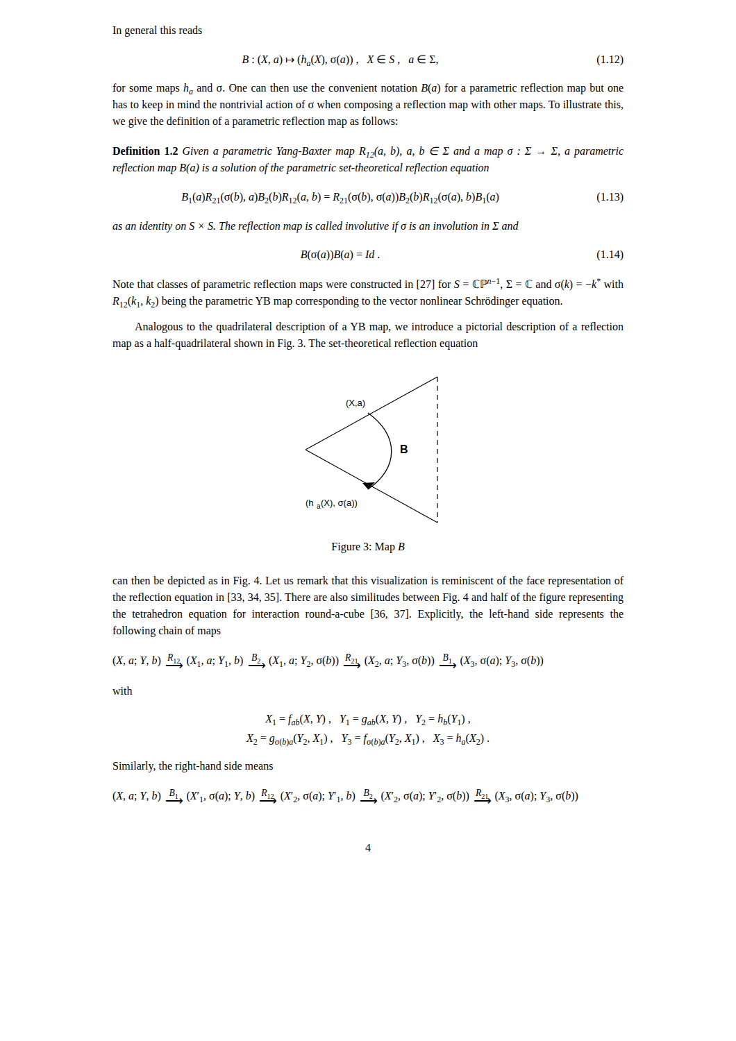In general this reads
B : (X, a) ↦ (ha(X), σ(a)) , X ∈ S , a ∈ Σ,
(1.12)
for some maps ha and σ. One can then use the convenient notation B(a) for a parametric reflection map but one has to keep in mind the nontrivial action of σ when composing a reflection map with other maps. To illustrate this, we give the definition of a parametric reflection map as follows:
Definition 1.2 Given a parametric Yang-Baxter map R12(a, b), a, b ∈ Σ and a map σ : Σ → Σ, a parametric reflection map B(a) is a solution of the parametric set-theoretical reflection equation
B1(a)R21(σ(b), a)B2(b)R12(a, b) = R21(σ(b), σ(a))B2(b)R12(σ(a), b)B1(a)
(1.13)
as an identity on S × S. The reflection map is called involutive if σ is an involution in Σ and
B(σ(a))B(a) = Id .
(1.14)
Note that classes of parametric reflection maps were constructed in [27] for S = ℂℙn−1, Σ = ℂ and σ(k) = −k* with R12(k1, k2) being the parametric YB map corresponding to the vector nonlinear Schrödinger equation.
Analogous to the quadrilateral description of a YB map, we introduce a pictorial description of a reflection map as a half-quadrilateral shown in Fig. 3. The set-theoretical reflection equation
(X,a) B (h a (X), σ(a))
Figure 3: Map B
can then be depicted as in Fig. 4. Let us remark that this visualization is reminiscent of the face representation of the reflection equation in [33, 34, 35]. There are also similitudes between Fig. 4 and half of the figure representing the tetrahedron equation for interaction round-a-cube [36, 37]. Explicitly, the left-hand side represents the following chain of maps
(X, a; Y, b) R12⟶ (X1, a; Y1, b) B2⟶ (X1, a; Y2, σ(b)) R21⟶ (X2, a; Y3, σ(b)) B1⟶ (X3, σ(a); Y3, σ(b))
with
X1 = fab(X, Y) , Y1 = gab(X, Y) , Y2 = hb(Y1) ,
X2 = gσ(b)a(Y2, X1) , Y3 = fσ(b)a(Y2, X1) , X3 = ha(X2) .
Similarly, the right-hand side means
(X, a; Y, b) B1⟶ (X′1, σ(a); Y, b) R12⟶ (X′2, σ(a); Y′1, b) B2⟶ (X′2, σ(a); Y′2, σ(b)) R21⟶ (X3, σ(a); Y3, σ(b))
4